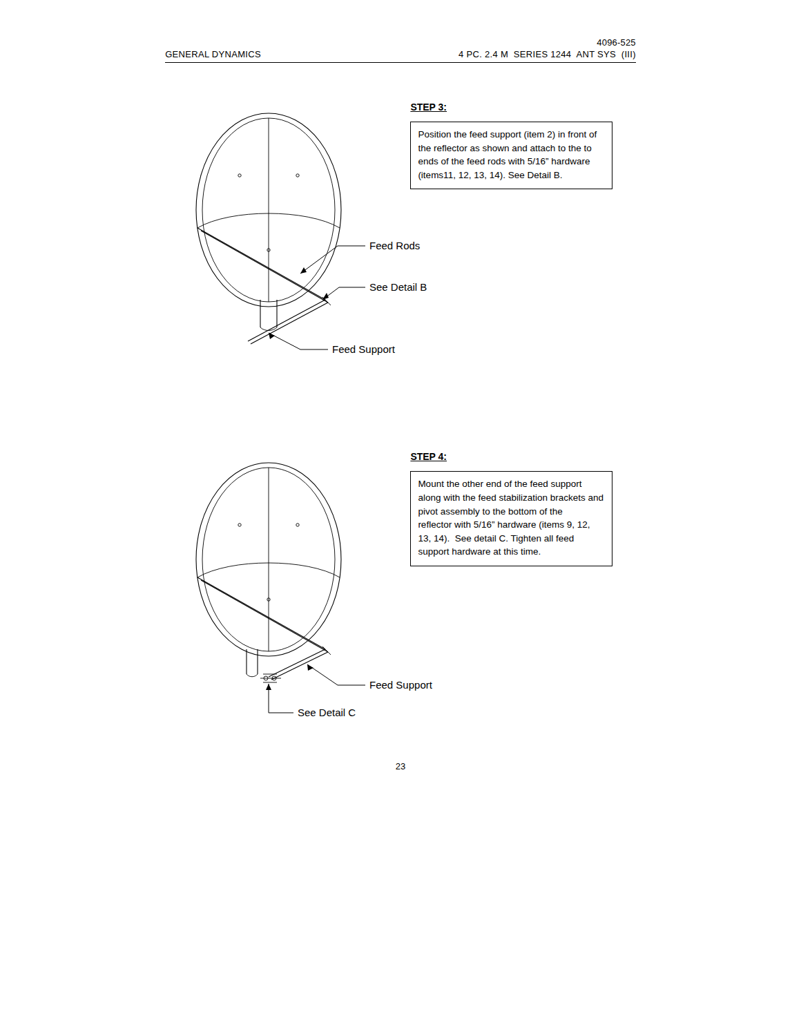4096-525
GENERAL DYNAMICS
4 PC. 2.4 M SERIES 1244 ANT SYS (III)
Feed Rods See Detail B Feed Support
STEP 3:
Position the feed support (item 2) in front of the reflector as shown and attach to the to ends of the feed rods with 5/16” hardware (items11, 12, 13, 14). See Detail B.
Feed Support See Detail C
STEP 4:
Mount the other end of the feed support along with the feed stabilization brackets and pivot assembly to the bottom of the
reflector with 5/16” hardware (items 9, 12, 13, 14). See detail C. Tighten all feed support hardware at this time.
23